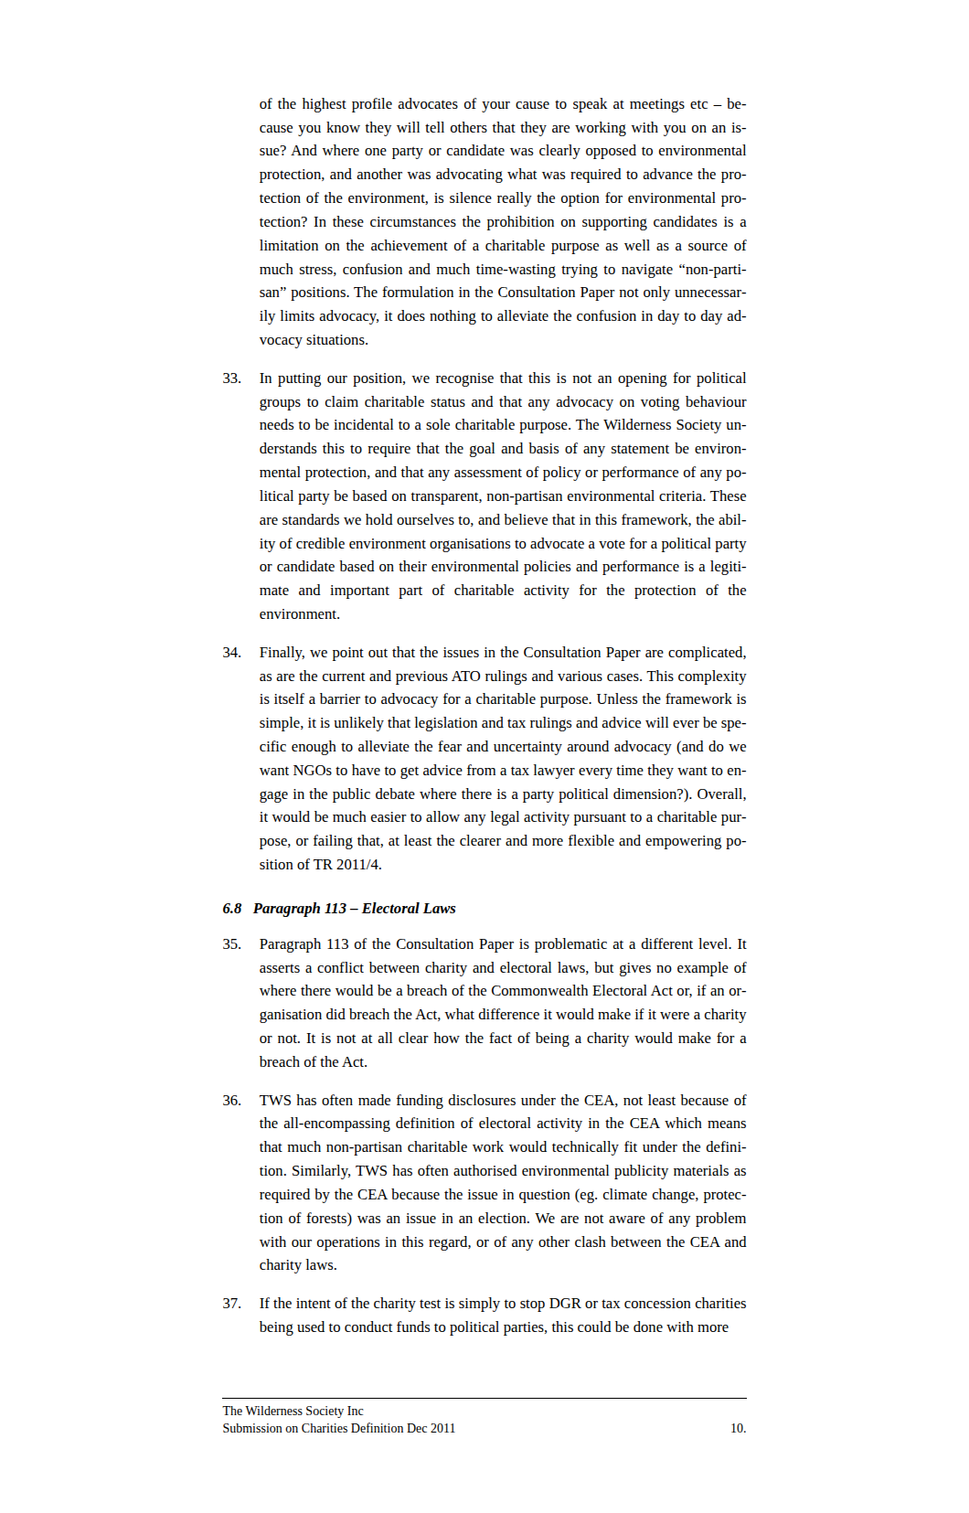of the highest profile advocates of your cause to speak at meetings etc – because you know they will tell others that they are working with you on an issue? And where one party or candidate was clearly opposed to environmental protection, and another was advocating what was required to advance the protection of the environment, is silence really the option for environmental protection? In these circumstances the prohibition on supporting candidates is a limitation on the achievement of a charitable purpose as well as a source of much stress, confusion and much time-wasting trying to navigate “non-partisan” positions. The formulation in the Consultation Paper not only unnecessarily limits advocacy, it does nothing to alleviate the confusion in day to day advocacy situations.
33. In putting our position, we recognise that this is not an opening for political groups to claim charitable status and that any advocacy on voting behaviour needs to be incidental to a sole charitable purpose. The Wilderness Society understands this to require that the goal and basis of any statement be environmental protection, and that any assessment of policy or performance of any political party be based on transparent, non-partisan environmental criteria. These are standards we hold ourselves to, and believe that in this framework, the ability of credible environment organisations to advocate a vote for a political party or candidate based on their environmental policies and performance is a legitimate and important part of charitable activity for the protection of the environment.
34. Finally, we point out that the issues in the Consultation Paper are complicated, as are the current and previous ATO rulings and various cases. This complexity is itself a barrier to advocacy for a charitable purpose. Unless the framework is simple, it is unlikely that legislation and tax rulings and advice will ever be specific enough to alleviate the fear and uncertainty around advocacy (and do we want NGOs to have to get advice from a tax lawyer every time they want to engage in the public debate where there is a party political dimension?). Overall, it would be much easier to allow any legal activity pursuant to a charitable purpose, or failing that, at least the clearer and more flexible and empowering position of TR 2011/4.
6.8 Paragraph 113 – Electoral Laws
35. Paragraph 113 of the Consultation Paper is problematic at a different level. It asserts a conflict between charity and electoral laws, but gives no example of where there would be a breach of the Commonwealth Electoral Act or, if an organisation did breach the Act, what difference it would make if it were a charity or not. It is not at all clear how the fact of being a charity would make for a breach of the Act.
36. TWS has often made funding disclosures under the CEA, not least because of the all-encompassing definition of electoral activity in the CEA which means that much non-partisan charitable work would technically fit under the definition. Similarly, TWS has often authorised environmental publicity materials as required by the CEA because the issue in question (eg. climate change, protection of forests) was an issue in an election. We are not aware of any problem with our operations in this regard, or of any other clash between the CEA and charity laws.
37. If the intent of the charity test is simply to stop DGR or tax concession charities being used to conduct funds to political parties, this could be done with more
The Wilderness Society Inc
Submission on Charities Definition Dec 2011
10.